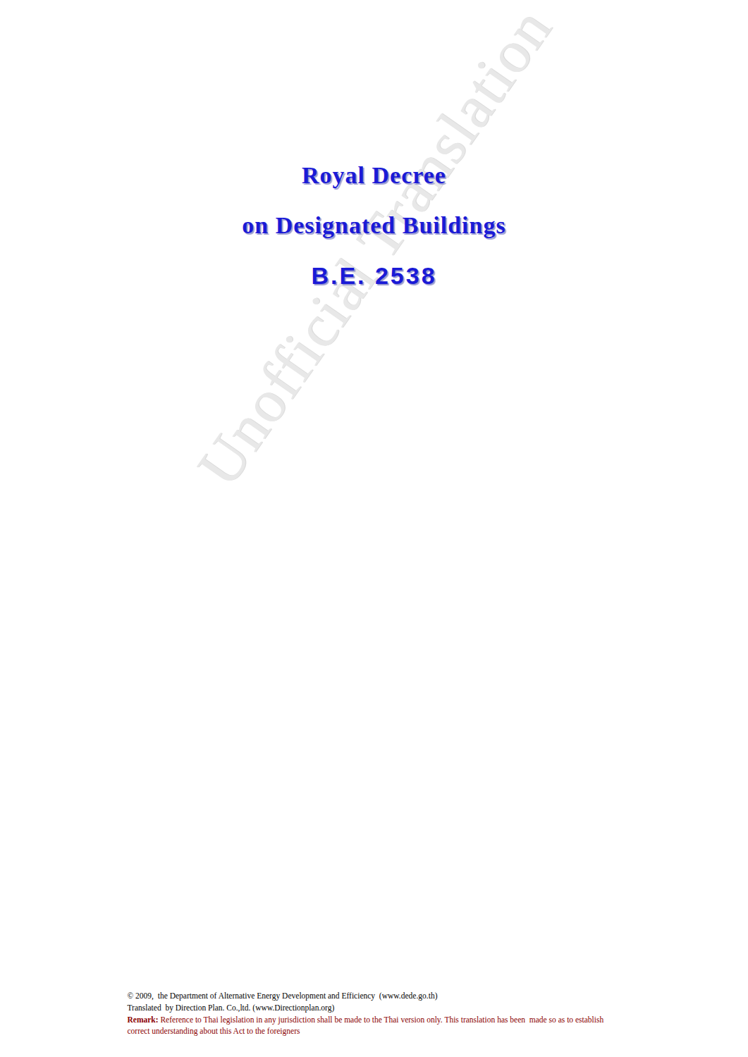Unofficial Translation
Royal Decree
on Designated Buildings
B.E. 2538
© 2009, the Department of Alternative Energy Development and Efficiency (www.dede.go.th)
Translated by Direction Plan. Co.,ltd. (www.Directionplan.org)
Remark: Reference to Thai legislation in any jurisdiction shall be made to the Thai version only. This translation has been made so as to establish correct understanding about this Act to the foreigners